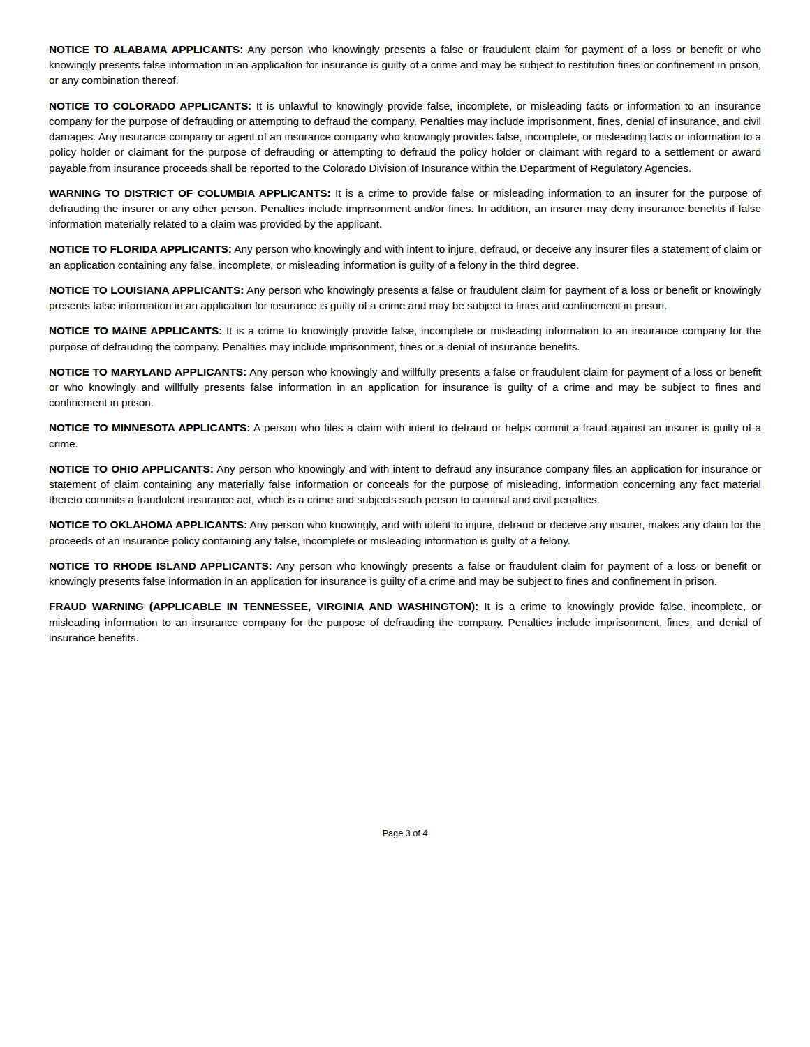NOTICE TO ALABAMA APPLICANTS: Any person who knowingly presents a false or fraudulent claim for payment of a loss or benefit or who knowingly presents false information in an application for insurance is guilty of a crime and may be subject to restitution fines or confinement in prison, or any combination thereof.
NOTICE TO COLORADO APPLICANTS: It is unlawful to knowingly provide false, incomplete, or misleading facts or information to an insurance company for the purpose of defrauding or attempting to defraud the company. Penalties may include imprisonment, fines, denial of insurance, and civil damages. Any insurance company or agent of an insurance company who knowingly provides false, incomplete, or misleading facts or information to a policy holder or claimant for the purpose of defrauding or attempting to defraud the policy holder or claimant with regard to a settlement or award payable from insurance proceeds shall be reported to the Colorado Division of Insurance within the Department of Regulatory Agencies.
WARNING TO DISTRICT OF COLUMBIA APPLICANTS: It is a crime to provide false or misleading information to an insurer for the purpose of defrauding the insurer or any other person. Penalties include imprisonment and/or fines. In addition, an insurer may deny insurance benefits if false information materially related to a claim was provided by the applicant.
NOTICE TO FLORIDA APPLICANTS: Any person who knowingly and with intent to injure, defraud, or deceive any insurer files a statement of claim or an application containing any false, incomplete, or misleading information is guilty of a felony in the third degree.
NOTICE TO LOUISIANA APPLICANTS: Any person who knowingly presents a false or fraudulent claim for payment of a loss or benefit or knowingly presents false information in an application for insurance is guilty of a crime and may be subject to fines and confinement in prison.
NOTICE TO MAINE APPLICANTS: It is a crime to knowingly provide false, incomplete or misleading information to an insurance company for the purpose of defrauding the company. Penalties may include imprisonment, fines or a denial of insurance benefits.
NOTICE TO MARYLAND APPLICANTS: Any person who knowingly and willfully presents a false or fraudulent claim for payment of a loss or benefit or who knowingly and willfully presents false information in an application for insurance is guilty of a crime and may be subject to fines and confinement in prison.
NOTICE TO MINNESOTA APPLICANTS: A person who files a claim with intent to defraud or helps commit a fraud against an insurer is guilty of a crime.
NOTICE TO OHIO APPLICANTS: Any person who knowingly and with intent to defraud any insurance company files an application for insurance or statement of claim containing any materially false information or conceals for the purpose of misleading, information concerning any fact material thereto commits a fraudulent insurance act, which is a crime and subjects such person to criminal and civil penalties.
NOTICE TO OKLAHOMA APPLICANTS: Any person who knowingly, and with intent to injure, defraud or deceive any insurer, makes any claim for the proceeds of an insurance policy containing any false, incomplete or misleading information is guilty of a felony.
NOTICE TO RHODE ISLAND APPLICANTS: Any person who knowingly presents a false or fraudulent claim for payment of a loss or benefit or knowingly presents false information in an application for insurance is guilty of a crime and may be subject to fines and confinement in prison.
FRAUD WARNING (APPLICABLE IN TENNESSEE, VIRGINIA AND WASHINGTON): It is a crime to knowingly provide false, incomplete, or misleading information to an insurance company for the purpose of defrauding the company. Penalties include imprisonment, fines, and denial of insurance benefits.
Page 3 of 4